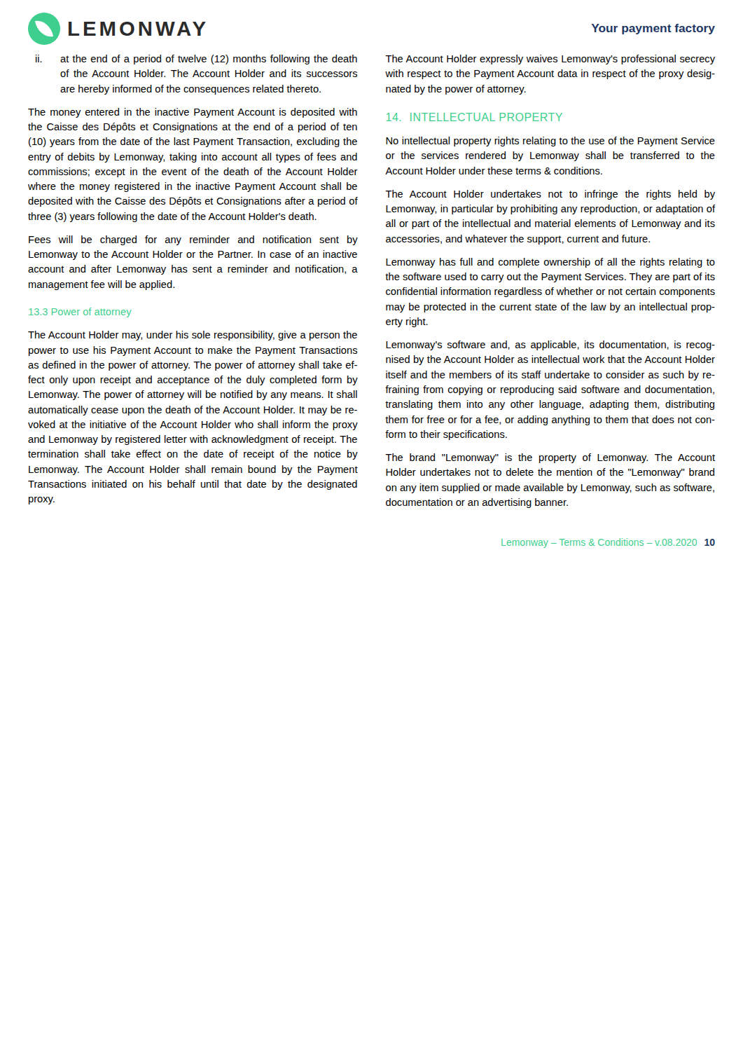LEMONWAY
Your payment factory
ii. at the end of a period of twelve (12) months following the death of the Account Holder. The Account Holder and its successors are hereby informed of the consequences related thereto.
The money entered in the inactive Payment Account is deposited with the Caisse des Dépôts et Consignations at the end of a period of ten (10) years from the date of the last Payment Transaction, excluding the entry of debits by Lemonway, taking into account all types of fees and commissions; except in the event of the death of the Account Holder where the money registered in the inactive Payment Account shall be deposited with the Caisse des Dépôts et Consignations after a period of three (3) years following the date of the Account Holder's death.
Fees will be charged for any reminder and notification sent by Lemonway to the Account Holder or the Partner. In case of an inactive account and after Lemonway has sent a reminder and notification, a management fee will be applied.
13.3 Power of attorney
The Account Holder may, under his sole responsibility, give a person the power to use his Payment Account to make the Payment Transactions as defined in the power of attorney. The power of attorney shall take effect only upon receipt and acceptance of the duly completed form by Lemonway. The power of attorney will be notified by any means. It shall automatically cease upon the death of the Account Holder. It may be revoked at the initiative of the Account Holder who shall inform the proxy and Lemonway by registered letter with acknowledgment of receipt. The termination shall take effect on the date of receipt of the notice by Lemonway. The Account Holder shall remain bound by the Payment Transactions initiated on his behalf until that date by the designated proxy.
The Account Holder expressly waives Lemonway's professional secrecy with respect to the Payment Account data in respect of the proxy designated by the power of attorney.
14. INTELLECTUAL PROPERTY
No intellectual property rights relating to the use of the Payment Service or the services rendered by Lemonway shall be transferred to the Account Holder under these terms & conditions.
The Account Holder undertakes not to infringe the rights held by Lemonway, in particular by prohibiting any reproduction, or adaptation of all or part of the intellectual and material elements of Lemonway and its accessories, and whatever the support, current and future.
Lemonway has full and complete ownership of all the rights relating to the software used to carry out the Payment Services. They are part of its confidential information regardless of whether or not certain components may be protected in the current state of the law by an intellectual property right.
Lemonway's software and, as applicable, its documentation, is recognised by the Account Holder as intellectual work that the Account Holder itself and the members of its staff undertake to consider as such by refraining from copying or reproducing said software and documentation, translating them into any other language, adapting them, distributing them for free or for a fee, or adding anything to them that does not conform to their specifications.
The brand "Lemonway" is the property of Lemonway. The Account Holder undertakes not to delete the mention of the "Lemonway" brand on any item supplied or made available by Lemonway, such as software, documentation or an advertising banner.
Lemonway – Terms & Conditions – v.08.2020 10